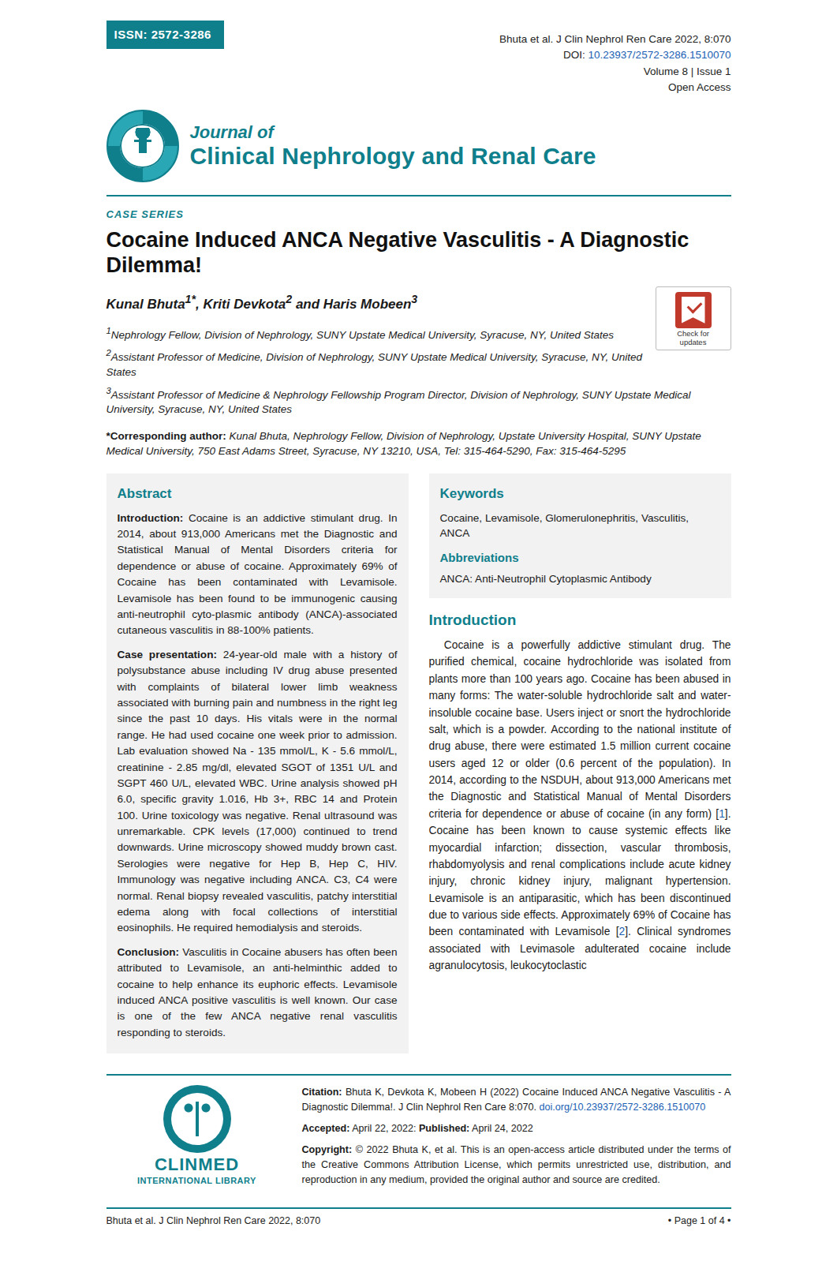ISSN: 2572-3286
Bhuta et al. J Clin Nephrol Ren Care 2022, 8:070
DOI: 10.23937/2572-3286.1510070
Volume 8 | Issue 1
Open Access
Journal of Clinical Nephrology and Renal Care
Case Series
Cocaine Induced ANCA Negative Vasculitis - A Diagnostic Dilemma!
Check for
updates
Kunal Bhuta1*, Kriti Devkota2 and Haris Mobeen3
1Nephrology Fellow, Division of Nephrology, SUNY Upstate Medical University, Syracuse, NY, United States
2Assistant Professor of Medicine, Division of Nephrology, SUNY Upstate Medical University, Syracuse, NY, United States
3Assistant Professor of Medicine & Nephrology Fellowship Program Director, Division of Nephrology, SUNY Upstate Medical University, Syracuse, NY, United States
*Corresponding author: Kunal Bhuta, Nephrology Fellow, Division of Nephrology, Upstate University Hospital, SUNY Upstate Medical University, 750 East Adams Street, Syracuse, NY 13210, USA, Tel: 315-464-5290, Fax: 315-464-5295
Abstract
Introduction: Cocaine is an addictive stimulant drug. In 2014, about 913,000 Americans met the Diagnostic and Statistical Manual of Mental Disorders criteria for dependence or abuse of cocaine. Approximately 69% of Cocaine has been contaminated with Levamisole. Levamisole has been found to be immunogenic causing anti-neutrophil cyto-plasmic antibody (ANCA)-associated cutaneous vasculitis in 88-100% patients.
Case presentation: 24-year-old male with a history of polysubstance abuse including IV drug abuse presented with complaints of bilateral lower limb weakness associated with burning pain and numbness in the right leg since the past 10 days. His vitals were in the normal range. He had used cocaine one week prior to admission. Lab evaluation showed Na - 135 mmol/L, K - 5.6 mmol/L, creatinine - 2.85 mg/dl, elevated SGOT of 1351 U/L and SGPT 460 U/L, elevated WBC. Urine analysis showed pH 6.0, specific gravity 1.016, Hb 3+, RBC 14 and Protein 100. Urine toxicology was negative. Renal ultrasound was unremarkable. CPK levels (17,000) continued to trend downwards. Urine microscopy showed muddy brown cast. Serologies were negative for Hep B, Hep C, HIV. Immunology was negative including ANCA. C3, C4 were normal. Renal biopsy revealed vasculitis, patchy interstitial edema along with focal collections of interstitial eosinophils. He required hemodialysis and steroids.
Conclusion: Vasculitis in Cocaine abusers has often been attributed to Levamisole, an anti-helminthic added to cocaine to help enhance its euphoric effects. Levamisole induced ANCA positive vasculitis is well known. Our case is one of the few ANCA negative renal vasculitis responding to steroids.
Keywords
Cocaine, Levamisole, Glomerulonephritis, Vasculitis, ANCA
Abbreviations
ANCA: Anti-Neutrophil Cytoplasmic Antibody
Introduction
Cocaine is a powerfully addictive stimulant drug. The purified chemical, cocaine hydrochloride was isolated from plants more than 100 years ago. Cocaine has been abused in many forms: The water-soluble hydrochloride salt and water-insoluble cocaine base. Users inject or snort the hydrochloride salt, which is a powder. According to the national institute of drug abuse, there were estimated 1.5 million current cocaine users aged 12 or older (0.6 percent of the population). In 2014, according to the NSDUH, about 913,000 Americans met the Diagnostic and Statistical Manual of Mental Disorders criteria for dependence or abuse of cocaine (in any form) [1]. Cocaine has been known to cause systemic effects like myocardial infarction; dissection, vascular thrombosis, rhabdomyolysis and renal complications include acute kidney injury, chronic kidney injury, malignant hypertension. Levamisole is an antiparasitic, which has been discontinued due to various side effects. Approximately 69% of Cocaine has been contaminated with Levamisole [2]. Clinical syndromes associated with Levimasole adulterated cocaine include agranulocytosis, leukocytoclastic
CLINMED
INTERNATIONAL LIBRARY
Citation: Bhuta K, Devkota K, Mobeen H (2022) Cocaine Induced ANCA Negative Vasculitis - A Diagnostic Dilemma!. J Clin Nephrol Ren Care 8:070. doi.org/10.23937/2572-3286.1510070
Accepted: April 22, 2022: Published: April 24, 2022
Copyright: © 2022 Bhuta K, et al. This is an open-access article distributed under the terms of the Creative Commons Attribution License, which permits unrestricted use, distribution, and reproduction in any medium, provided the original author and source are credited.
Bhuta et al. J Clin Nephrol Ren Care 2022, 8:070
• Page 1 of 4 •